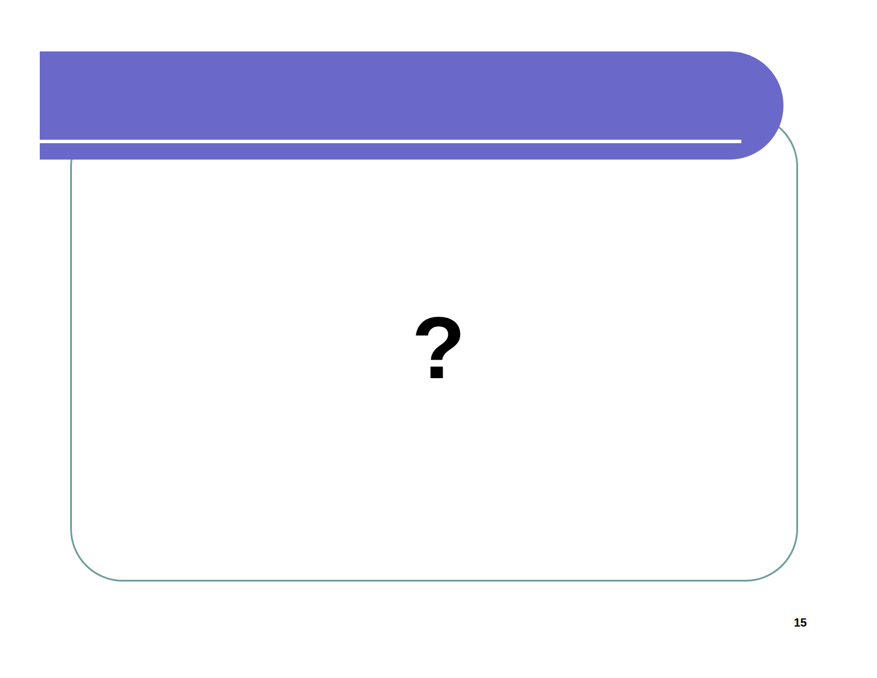?
15